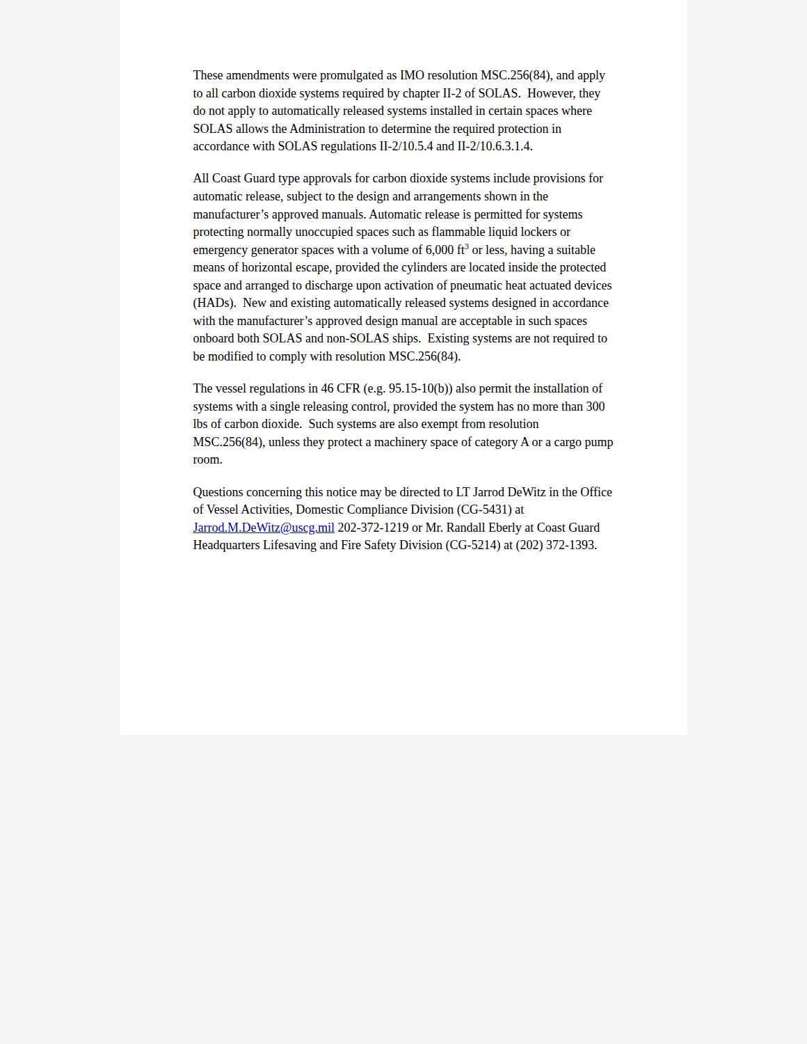These amendments were promulgated as IMO resolution MSC.256(84), and apply to all carbon dioxide systems required by chapter II-2 of SOLAS. However, they do not apply to automatically released systems installed in certain spaces where SOLAS allows the Administration to determine the required protection in accordance with SOLAS regulations II-2/10.5.4 and II-2/10.6.3.1.4.
All Coast Guard type approvals for carbon dioxide systems include provisions for automatic release, subject to the design and arrangements shown in the manufacturer’s approved manuals. Automatic release is permitted for systems protecting normally unoccupied spaces such as flammable liquid lockers or emergency generator spaces with a volume of 6,000 ft3 or less, having a suitable means of horizontal escape, provided the cylinders are located inside the protected space and arranged to discharge upon activation of pneumatic heat actuated devices (HADs). New and existing automatically released systems designed in accordance with the manufacturer’s approved design manual are acceptable in such spaces onboard both SOLAS and non-SOLAS ships. Existing systems are not required to be modified to comply with resolution MSC.256(84).
The vessel regulations in 46 CFR (e.g. 95.15-10(b)) also permit the installation of systems with a single releasing control, provided the system has no more than 300 lbs of carbon dioxide. Such systems are also exempt from resolution MSC.256(84), unless they protect a machinery space of category A or a cargo pump room.
Questions concerning this notice may be directed to LT Jarrod DeWitz in the Office of Vessel Activities, Domestic Compliance Division (CG-5431) at Jarrod.M.DeWitz@uscg.mil 202-372-1219 or Mr. Randall Eberly at Coast Guard Headquarters Lifesaving and Fire Safety Division (CG-5214) at (202) 372-1393.